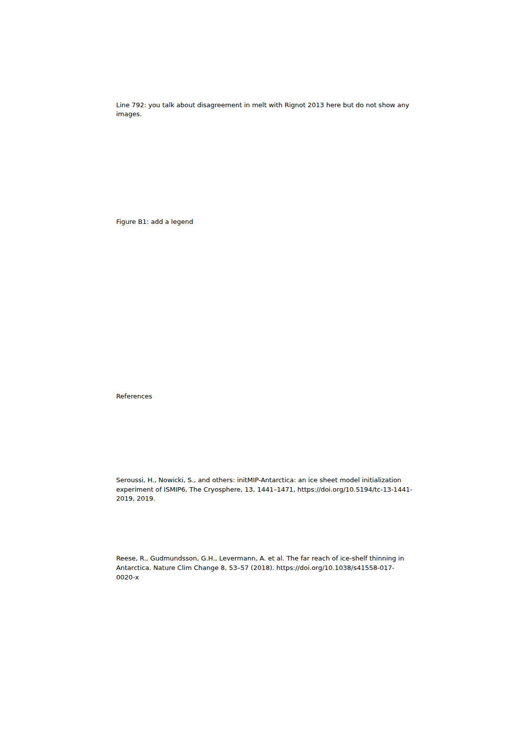Line 792: you talk about disagreement in melt with Rignot 2013 here but do not show any images.
Figure B1: add a legend
References
Seroussi, H., Nowicki, S., and others: initMIP-Antarctica: an ice sheet model initialization experiment of ISMIP6, The Cryosphere, 13, 1441–1471, https://doi.org/10.5194/tc-13-1441-2019, 2019.
Reese, R., Gudmundsson, G.H., Levermann, A. et al. The far reach of ice-shelf thinning in Antarctica. Nature Clim Change 8, 53–57 (2018). https://doi.org/10.1038/s41558-017-0020-x